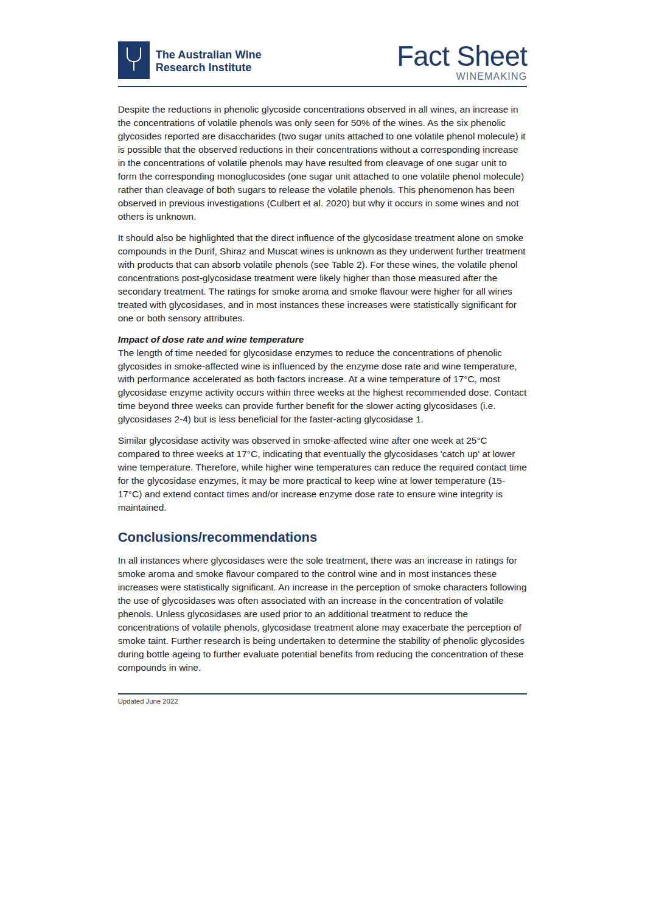The Australian Wine
Research Institute
Fact Sheet
WINEMAKING
Despite the reductions in phenolic glycoside concentrations observed in all wines, an increase in the concentrations of volatile phenols was only seen for 50% of the wines. As the six phenolic glycosides reported are disaccharides (two sugar units attached to one volatile phenol molecule) it is possible that the observed reductions in their concentrations without a corresponding increase in the concentrations of volatile phenols may have resulted from cleavage of one sugar unit to form the corresponding monoglucosides (one sugar unit attached to one volatile phenol molecule) rather than cleavage of both sugars to release the volatile phenols. This phenomenon has been observed in previous investigations (Culbert et al. 2020) but why it occurs in some wines and not others is unknown.
It should also be highlighted that the direct influence of the glycosidase treatment alone on smoke compounds in the Durif, Shiraz and Muscat wines is unknown as they underwent further treatment with products that can absorb volatile phenols (see Table 2). For these wines, the volatile phenol concentrations post-glycosidase treatment were likely higher than those measured after the secondary treatment. The ratings for smoke aroma and smoke flavour were higher for all wines treated with glycosidases, and in most instances these increases were statistically significant for one or both sensory attributes.
Impact of dose rate and wine temperature
The length of time needed for glycosidase enzymes to reduce the concentrations of phenolic glycosides in smoke-affected wine is influenced by the enzyme dose rate and wine temperature, with performance accelerated as both factors increase. At a wine temperature of 17°C, most glycosidase enzyme activity occurs within three weeks at the highest recommended dose. Contact time beyond three weeks can provide further benefit for the slower acting glycosidases (i.e. glycosidases 2-4) but is less beneficial for the faster-acting glycosidase 1.
Similar glycosidase activity was observed in smoke-affected wine after one week at 25°C compared to three weeks at 17°C, indicating that eventually the glycosidases 'catch up' at lower wine temperature. Therefore, while higher wine temperatures can reduce the required contact time for the glycosidase enzymes, it may be more practical to keep wine at lower temperature (15-17°C) and extend contact times and/or increase enzyme dose rate to ensure wine integrity is maintained.
Conclusions/recommendations
In all instances where glycosidases were the sole treatment, there was an increase in ratings for smoke aroma and smoke flavour compared to the control wine and in most instances these increases were statistically significant. An increase in the perception of smoke characters following the use of glycosidases was often associated with an increase in the concentration of volatile phenols. Unless glycosidases are used prior to an additional treatment to reduce the concentrations of volatile phenols, glycosidase treatment alone may exacerbate the perception of smoke taint. Further research is being undertaken to determine the stability of phenolic glycosides during bottle ageing to further evaluate potential benefits from reducing the concentration of these compounds in wine.
Updated June 2022